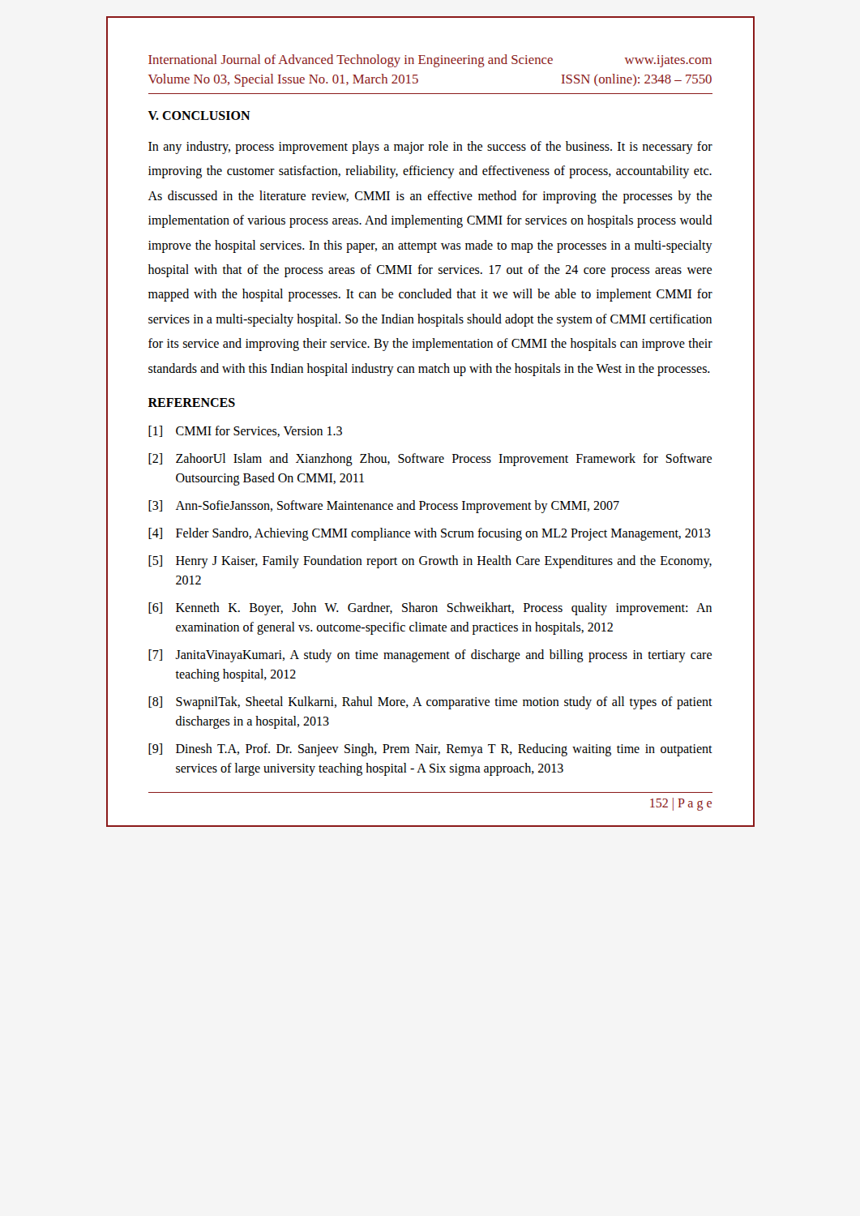International Journal of Advanced Technology in Engineering and Science www.ijates.com
Volume No 03, Special Issue No. 01, March 2015 ISSN (online): 2348 – 7550
V. CONCLUSION
In any industry, process improvement plays a major role in the success of the business. It is necessary for improving the customer satisfaction, reliability, efficiency and effectiveness of process, accountability etc. As discussed in the literature review, CMMI is an effective method for improving the processes by the implementation of various process areas. And implementing CMMI for services on hospitals process would improve the hospital services. In this paper, an attempt was made to map the processes in a multi-specialty hospital with that of the process areas of CMMI for services. 17 out of the 24 core process areas were mapped with the hospital processes. It can be concluded that it we will be able to implement CMMI for services in a multi-specialty hospital. So the Indian hospitals should adopt the system of CMMI certification for its service and improving their service. By the implementation of CMMI the hospitals can improve their standards and with this Indian hospital industry can match up with the hospitals in the West in the processes.
REFERENCES
CMMI for Services, Version 1.3
ZahoorUl Islam and Xianzhong Zhou, Software Process Improvement Framework for Software Outsourcing Based On CMMI, 2011
Ann-SofieJansson, Software Maintenance and Process Improvement by CMMI, 2007
Felder Sandro, Achieving CMMI compliance with Scrum focusing on ML2 Project Management, 2013
Henry J Kaiser, Family Foundation report on Growth in Health Care Expenditures and the Economy, 2012
Kenneth K. Boyer, John W. Gardner, Sharon Schweikhart, Process quality improvement: An examination of general vs. outcome-specific climate and practices in hospitals, 2012
JanitaVinayaKumari, A study on time management of discharge and billing process in tertiary care teaching hospital, 2012
SwapnilTak, Sheetal Kulkarni, Rahul More, A comparative time motion study of all types of patient discharges in a hospital, 2013
Dinesh T.A, Prof. Dr. Sanjeev Singh, Prem Nair, Remya T R, Reducing waiting time in outpatient services of large university teaching hospital - A Six sigma approach, 2013
152 | P a g e